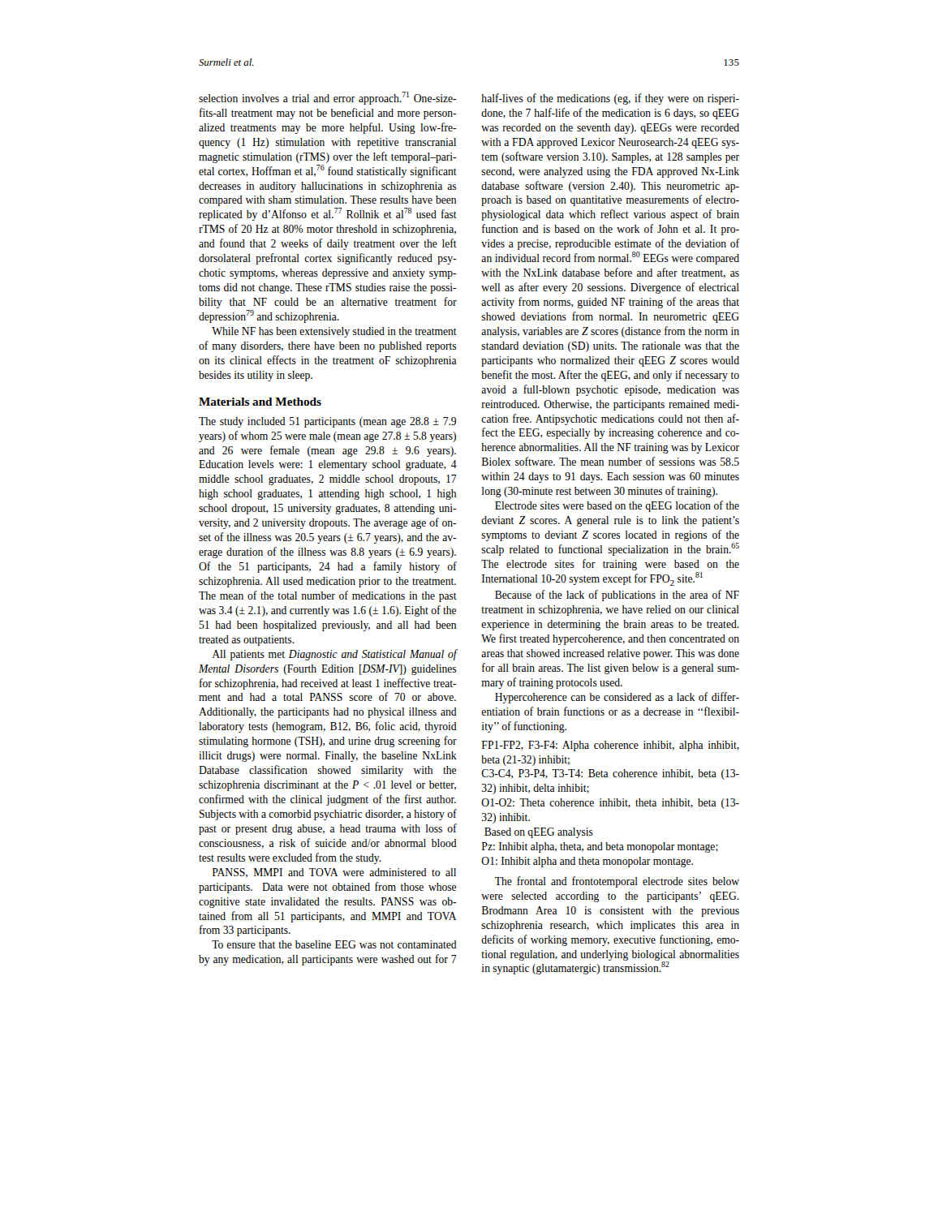Surmeli et al. 135
selection involves a trial and error approach.71 One-size-fits-all treatment may not be beneficial and more personalized treatments may be more helpful. Using low-frequency (1 Hz) stimulation with repetitive transcranial magnetic stimulation (rTMS) over the left temporal–parietal cortex, Hoffman et al,76 found statistically significant decreases in auditory hallucinations in schizophrenia as compared with sham stimulation. These results have been replicated by d’Alfonso et al.77 Rollnik et al78 used fast rTMS of 20 Hz at 80% motor threshold in schizophrenia, and found that 2 weeks of daily treatment over the left dorsolateral prefrontal cortex significantly reduced psychotic symptoms, whereas depressive and anxiety symptoms did not change. These rTMS studies raise the possibility that NF could be an alternative treatment for depression79 and schizophrenia.
While NF has been extensively studied in the treatment of many disorders, there have been no published reports on its clinical effects in the treatment oF schizophrenia besides its utility in sleep.
Materials and Methods
The study included 51 participants (mean age 28.8 ± 7.9 years) of whom 25 were male (mean age 27.8 ± 5.8 years) and 26 were female (mean age 29.8 ± 9.6 years). Education levels were: 1 elementary school graduate, 4 middle school graduates, 2 middle school dropouts, 17 high school graduates, 1 attending high school, 1 high school dropout, 15 university graduates, 8 attending university, and 2 university dropouts. The average age of onset of the illness was 20.5 years (± 6.7 years), and the average duration of the illness was 8.8 years (± 6.9 years). Of the 51 participants, 24 had a family history of schizophrenia. All used medication prior to the treatment. The mean of the total number of medications in the past was 3.4 (± 2.1), and currently was 1.6 (± 1.6). Eight of the 51 had been hospitalized previously, and all had been treated as outpatients.
All patients met Diagnostic and Statistical Manual of Mental Disorders (Fourth Edition [DSM-IV]) guidelines for schizophrenia, had received at least 1 ineffective treatment and had a total PANSS score of 70 or above. Additionally, the participants had no physical illness and laboratory tests (hemogram, B12, B6, folic acid, thyroid stimulating hormone (TSH), and urine drug screening for illicit drugs) were normal. Finally, the baseline NxLink Database classification showed similarity with the schizophrenia discriminant at the P < .01 level or better, confirmed with the clinical judgment of the first author. Subjects with a comorbid psychiatric disorder, a history of past or present drug abuse, a head trauma with loss of consciousness, a risk of suicide and/or abnormal blood test results were excluded from the study.
PANSS, MMPI and TOVA were administered to all participants. Data were not obtained from those whose cognitive state invalidated the results. PANSS was obtained from all 51 participants, and MMPI and TOVA from 33 participants.
To ensure that the baseline EEG was not contaminated by any medication, all participants were washed out for 7 half-lives of the medications (eg, if they were on risperidone, the 7 half-life of the medication is 6 days, so qEEG was recorded on the seventh day). qEEGs were recorded with a FDA approved Lexicor Neurosearch-24 qEEG system (software version 3.10). Samples, at 128 samples per second, were analyzed using the FDA approved Nx-Link database software (version 2.40). This neurometric approach is based on quantitative measurements of electrophysiological data which reflect various aspect of brain function and is based on the work of John et al. It provides a precise, reproducible estimate of the deviation of an individual record from normal.80 EEGs were compared with the NxLink database before and after treatment, as well as after every 20 sessions. Divergence of electrical activity from norms, guided NF training of the areas that showed deviations from normal. In neurometric qEEG analysis, variables are Z scores (distance from the norm in standard deviation (SD) units. The rationale was that the participants who normalized their qEEG Z scores would benefit the most. After the qEEG, and only if necessary to avoid a full-blown psychotic episode, medication was reintroduced. Otherwise, the participants remained medication free. Antipsychotic medications could not then affect the EEG, especially by increasing coherence and coherence abnormalities. All the NF training was by Lexicor Biolex software. The mean number of sessions was 58.5 within 24 days to 91 days. Each session was 60 minutes long (30-minute rest between 30 minutes of training).
Electrode sites were based on the qEEG location of the deviant Z scores. A general rule is to link the patient’s symptoms to deviant Z scores located in regions of the scalp related to functional specialization in the brain.65 The electrode sites for training were based on the International 10-20 system except for FPO2 site.81
Because of the lack of publications in the area of NF treatment in schizophrenia, we have relied on our clinical experience in determining the brain areas to be treated. We first treated hypercoherence, and then concentrated on areas that showed increased relative power. This was done for all brain areas. The list given below is a general summary of training protocols used.
Hypercoherence can be considered as a lack of differentiation of brain functions or as a decrease in ‘‘flexibility’’ of functioning.
FP1-FP2, F3-F4: Alpha coherence inhibit, alpha inhibit, beta (21-32) inhibit;
C3-C4, P3-P4, T3-T4: Beta coherence inhibit, beta (13-32) inhibit, delta inhibit;
O1-O2: Theta coherence inhibit, theta inhibit, beta (13-32) inhibit.
Based on qEEG analysis
Pz: Inhibit alpha, theta, and beta monopolar montage;
O1: Inhibit alpha and theta monopolar montage.
The frontal and frontotemporal electrode sites below were selected according to the participants’ qEEG. Brodmann Area 10 is consistent with the previous schizophrenia research, which implicates this area in deficits of working memory, executive functioning, emotional regulation, and underlying biological abnormalities in synaptic (glutamatergic) transmission.82